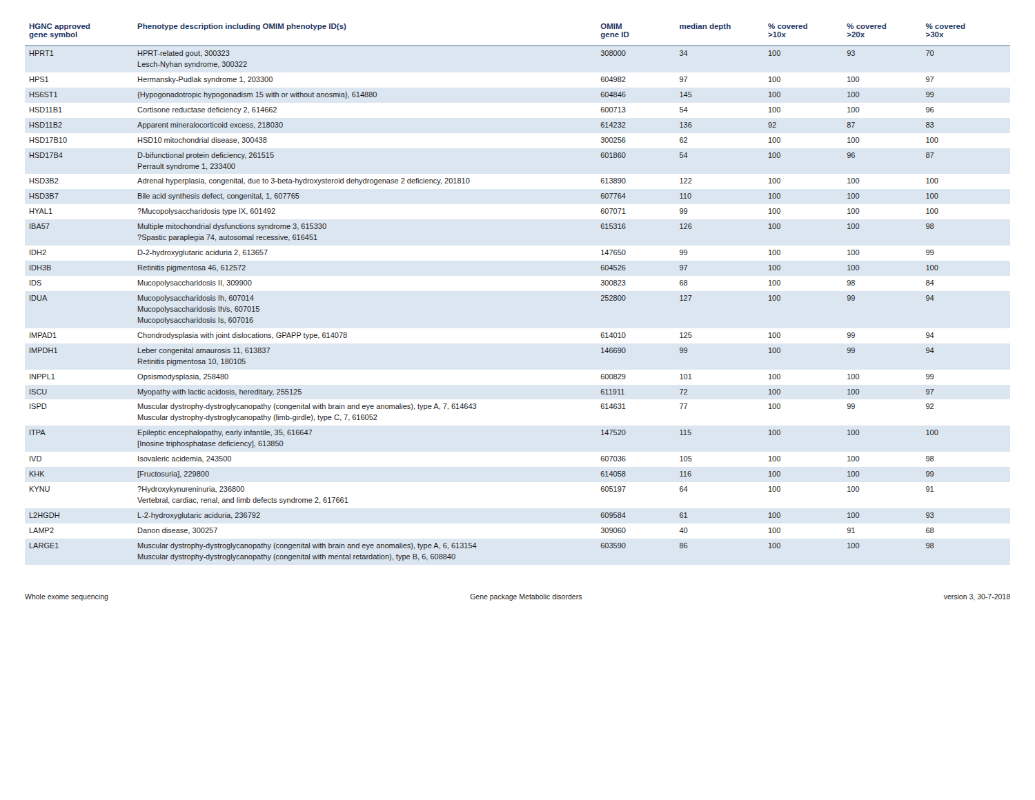| HGNC approved gene symbol | Phenotype description including OMIM phenotype ID(s) | OMIM gene ID | median depth | % covered >10x | % covered >20x | % covered >30x |
| --- | --- | --- | --- | --- | --- | --- |
| HPRT1 | HPRT-related gout, 300323 Lesch-Nyhan syndrome, 300322 | 308000 | 34 | 100 | 93 | 70 |
| HPS1 | Hermansky-Pudlak syndrome 1, 203300 | 604982 | 97 | 100 | 100 | 97 |
| HS6ST1 | {Hypogonadotropic hypogonadism 15 with or without anosmia}, 614880 | 604846 | 145 | 100 | 100 | 99 |
| HSD11B1 | Cortisone reductase deficiency 2, 614662 | 600713 | 54 | 100 | 100 | 96 |
| HSD11B2 | Apparent mineralocorticoid excess, 218030 | 614232 | 136 | 92 | 87 | 83 |
| HSD17B10 | HSD10 mitochondrial disease, 300438 | 300256 | 62 | 100 | 100 | 100 |
| HSD17B4 | D-bifunctional protein deficiency, 261515 Perrault syndrome 1, 233400 | 601860 | 54 | 100 | 96 | 87 |
| HSD3B2 | Adrenal hyperplasia, congenital, due to 3-beta-hydroxysteroid dehydrogenase 2 deficiency, 201810 | 613890 | 122 | 100 | 100 | 100 |
| HSD3B7 | Bile acid synthesis defect, congenital, 1, 607765 | 607764 | 110 | 100 | 100 | 100 |
| HYAL1 | ?Mucopolysaccharidosis type IX, 601492 | 607071 | 99 | 100 | 100 | 100 |
| IBA57 | Multiple mitochondrial dysfunctions syndrome 3, 615330 ?Spastic paraplegia 74, autosomal recessive, 616451 | 615316 | 126 | 100 | 100 | 98 |
| IDH2 | D-2-hydroxyglutaric aciduria 2, 613657 | 147650 | 99 | 100 | 100 | 99 |
| IDH3B | Retinitis pigmentosa 46, 612572 | 604526 | 97 | 100 | 100 | 100 |
| IDS | Mucopolysaccharidosis II, 309900 | 300823 | 68 | 100 | 98 | 84 |
| IDUA | Mucopolysaccharidosis Ih, 607014 Mucopolysaccharidosis Ih/s, 607015 Mucopolysaccharidosis Is, 607016 | 252800 | 127 | 100 | 99 | 94 |
| IMPAD1 | Chondrodysplasia with joint dislocations, GPAPP type, 614078 | 614010 | 125 | 100 | 99 | 94 |
| IMPDH1 | Leber congenital amaurosis 11, 613837 Retinitis pigmentosa 10, 180105 | 146690 | 99 | 100 | 99 | 94 |
| INPPL1 | Opsismodysplasia, 258480 | 600829 | 101 | 100 | 100 | 99 |
| ISCU | Myopathy with lactic acidosis, hereditary, 255125 | 611911 | 72 | 100 | 100 | 97 |
| ISPD | Muscular dystrophy-dystroglycanopathy (congenital with brain and eye anomalies), type A, 7, 614643 Muscular dystrophy-dystroglycanopathy (limb-girdle), type C, 7, 616052 | 614631 | 77 | 100 | 99 | 92 |
| ITPA | Epileptic encephalopathy, early infantile, 35, 616647 [Inosine triphosphatase deficiency], 613850 | 147520 | 115 | 100 | 100 | 100 |
| IVD | Isovaleric acidemia, 243500 | 607036 | 105 | 100 | 100 | 98 |
| KHK | [Fructosuria], 229800 | 614058 | 116 | 100 | 100 | 99 |
| KYNU | ?Hydroxykynureninuria, 236800 Vertebral, cardiac, renal, and limb defects syndrome 2, 617661 | 605197 | 64 | 100 | 100 | 91 |
| L2HGDH | L-2-hydroxyglutaric aciduria, 236792 | 609584 | 61 | 100 | 100 | 93 |
| LAMP2 | Danon disease, 300257 | 309060 | 40 | 100 | 91 | 68 |
| LARGE1 | Muscular dystrophy-dystroglycanopathy (congenital with brain and eye anomalies), type A, 6, 613154 Muscular dystrophy-dystroglycanopathy (congenital with mental retardation), type B, 6, 608840 | 603590 | 86 | 100 | 100 | 98 |
Whole exome sequencing
Gene package Metabolic disorders
version 3, 30-7-2018